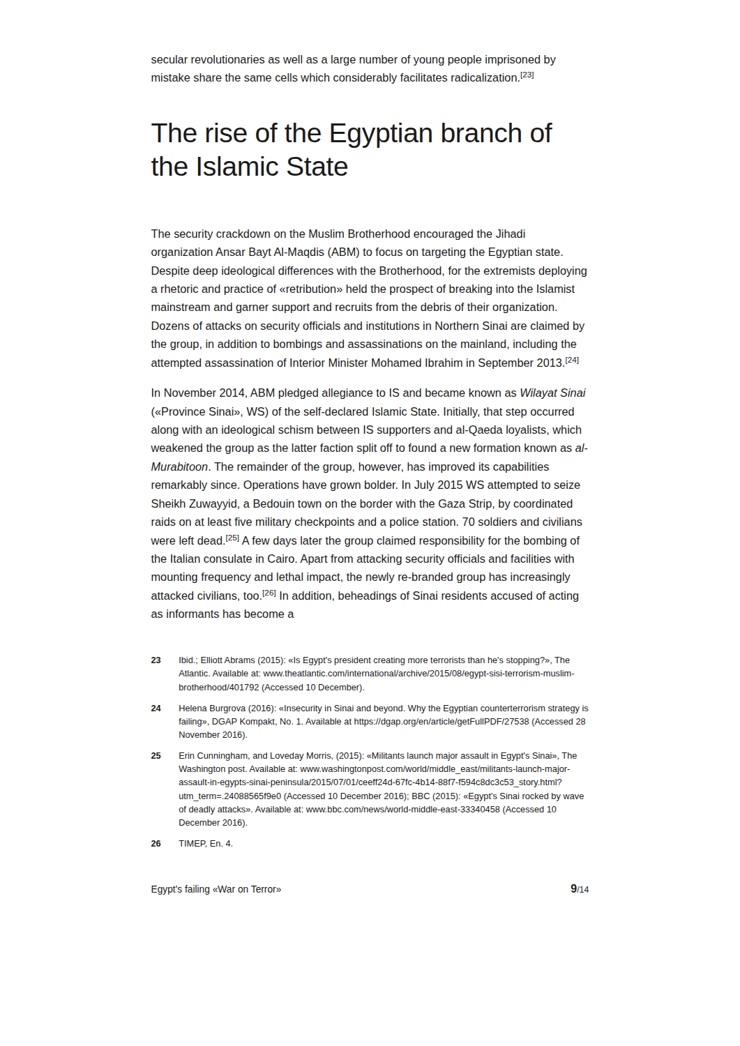secular revolutionaries as well as a large number of young people imprisoned by mistake share the same cells which considerably facilitates radicalization.[23]
The rise of the Egyptian branch of the Islamic State
The security crackdown on the Muslim Brotherhood encouraged the Jihadi organization Ansar Bayt Al-Maqdis (ABM) to focus on targeting the Egyptian state. Despite deep ideological differences with the Brotherhood, for the extremists deploying a rhetoric and practice of «retribution» held the prospect of breaking into the Islamist mainstream and garner support and recruits from the debris of their organization. Dozens of attacks on security officials and institutions in Northern Sinai are claimed by the group, in addition to bombings and assassinations on the mainland, including the attempted assassination of Interior Minister Mohamed Ibrahim in September 2013.[24]
In November 2014, ABM pledged allegiance to IS and became known as Wilayat Sinai («Province Sinai», WS) of the self-declared Islamic State. Initially, that step occurred along with an ideological schism between IS supporters and al-Qaeda loyalists, which weakened the group as the latter faction split off to found a new formation known as al-Murabitoon. The remainder of the group, however, has improved its capabilities remarkably since. Operations have grown bolder. In July 2015 WS attempted to seize Sheikh Zuwayyid, a Bedouin town on the border with the Gaza Strip, by coordinated raids on at least five military checkpoints and a police station. 70 soldiers and civilians were left dead.[25] A few days later the group claimed responsibility for the bombing of the Italian consulate in Cairo. Apart from attacking security officials and facilities with mounting frequency and lethal impact, the newly re-branded group has increasingly attacked civilians, too.[26] In addition, beheadings of Sinai residents accused of acting as informants has become a
23 Ibid.; Elliott Abrams (2015): «Is Egypt's president creating more terrorists than he's stopping?», The Atlantic. Available at: www.theatlantic.com/international/archive/2015/08/egypt-sisi-terrorism-muslim-brotherhood/401792 (Accessed 10 December).
24 Helena Burgrova (2016): «Insecurity in Sinai and beyond. Why the Egyptian counterterrorism strategy is failing», DGAP Kompakt, No. 1. Available at https://dgap.org/en/article/getFullPDF/27538 (Accessed 28 November 2016).
25 Erin Cunningham, and Loveday Morris, (2015): «Militants launch major assault in Egypt's Sinai», The Washington post. Available at: www.washingtonpost.com/world/middle_east/militants-launch-major-assault-in-egypts-sinai-peninsula/2015/07/01/ceeff24d-67fc-4b14-88f7-f594c8dc3c53_story.html?utm_term=.24088565f9e0 (Accessed 10 December 2016); BBC (2015): «Egypt's Sinai rocked by wave of deadly attacks». Available at: www.bbc.com/news/world-middle-east-33340458 (Accessed 10 December 2016).
26 TIMEP, En. 4.
Egypt's failing «War on Terror» 9/14